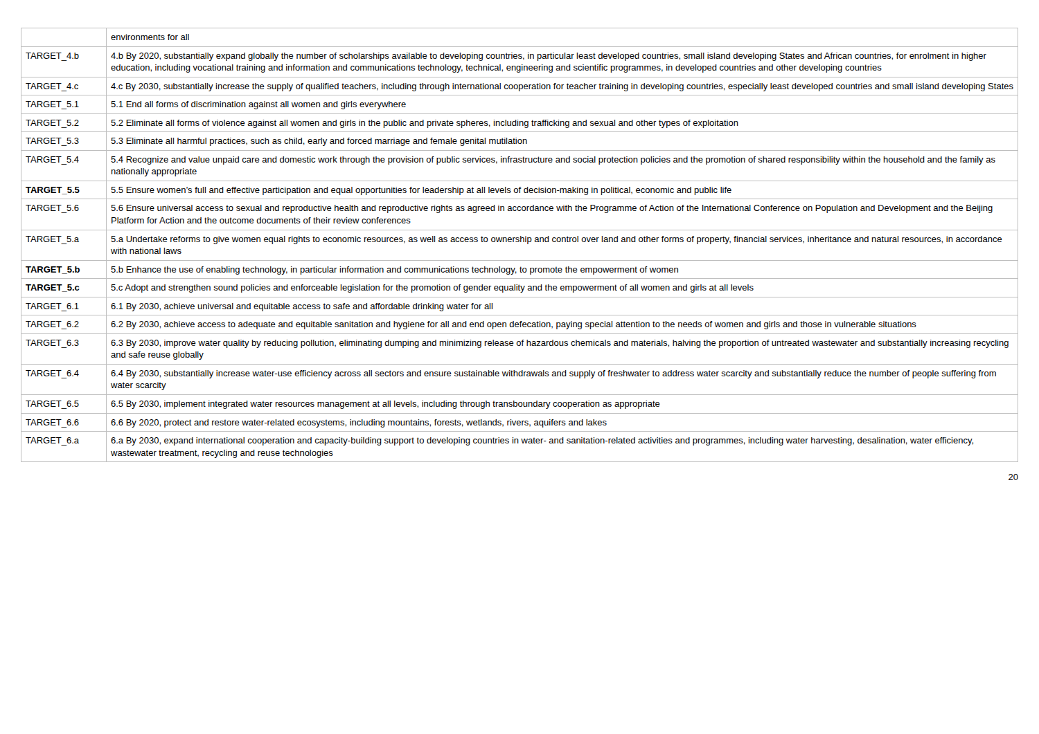| | environments for all |
| TARGET_4.b | 4.b By 2020, substantially expand globally the number of scholarships available to developing countries, in particular least developed countries, small island developing States and African countries, for enrolment in higher education, including vocational training and information and communications technology, technical, engineering and scientific programmes, in developed countries and other developing countries |
| TARGET_4.c | 4.c By 2030, substantially increase the supply of qualified teachers, including through international cooperation for teacher training in developing countries, especially least developed countries and small island developing States |
| TARGET_5.1 | 5.1 End all forms of discrimination against all women and girls everywhere |
| TARGET_5.2 | 5.2 Eliminate all forms of violence against all women and girls in the public and private spheres, including trafficking and sexual and other types of exploitation |
| TARGET_5.3 | 5.3 Eliminate all harmful practices, such as child, early and forced marriage and female genital mutilation |
| TARGET_5.4 | 5.4 Recognize and value unpaid care and domestic work through the provision of public services, infrastructure and social protection policies and the promotion of shared responsibility within the household and the family as nationally appropriate |
| TARGET_5.5 | 5.5 Ensure women’s full and effective participation and equal opportunities for leadership at all levels of decision-making in political, economic and public life |
| TARGET_5.6 | 5.6 Ensure universal access to sexual and reproductive health and reproductive rights as agreed in accordance with the Programme of Action of the International Conference on Population and Development and the Beijing Platform for Action and the outcome documents of their review conferences |
| TARGET_5.a | 5.a Undertake reforms to give women equal rights to economic resources, as well as access to ownership and control over land and other forms of property, financial services, inheritance and natural resources, in accordance with national laws |
| TARGET_5.b | 5.b Enhance the use of enabling technology, in particular information and communications technology, to promote the empowerment of women |
| TARGET_5.c | 5.c Adopt and strengthen sound policies and enforceable legislation for the promotion of gender equality and the empowerment of all women and girls at all levels |
| TARGET_6.1 | 6.1 By 2030, achieve universal and equitable access to safe and affordable drinking water for all |
| TARGET_6.2 | 6.2 By 2030, achieve access to adequate and equitable sanitation and hygiene for all and end open defecation, paying special attention to the needs of women and girls and those in vulnerable situations |
| TARGET_6.3 | 6.3 By 2030, improve water quality by reducing pollution, eliminating dumping and minimizing release of hazardous chemicals and materials, halving the proportion of untreated wastewater and substantially increasing recycling and safe reuse globally |
| TARGET_6.4 | 6.4 By 2030, substantially increase water-use efficiency across all sectors and ensure sustainable withdrawals and supply of freshwater to address water scarcity and substantially reduce the number of people suffering from water scarcity |
| TARGET_6.5 | 6.5 By 2030, implement integrated water resources management at all levels, including through transboundary cooperation as appropriate |
| TARGET_6.6 | 6.6 By 2020, protect and restore water-related ecosystems, including mountains, forests, wetlands, rivers, aquifers and lakes |
| TARGET_6.a | 6.a By 2030, expand international cooperation and capacity-building support to developing countries in water- and sanitation-related activities and programmes, including water harvesting, desalination, water efficiency, wastewater treatment, recycling and reuse technologies |
20